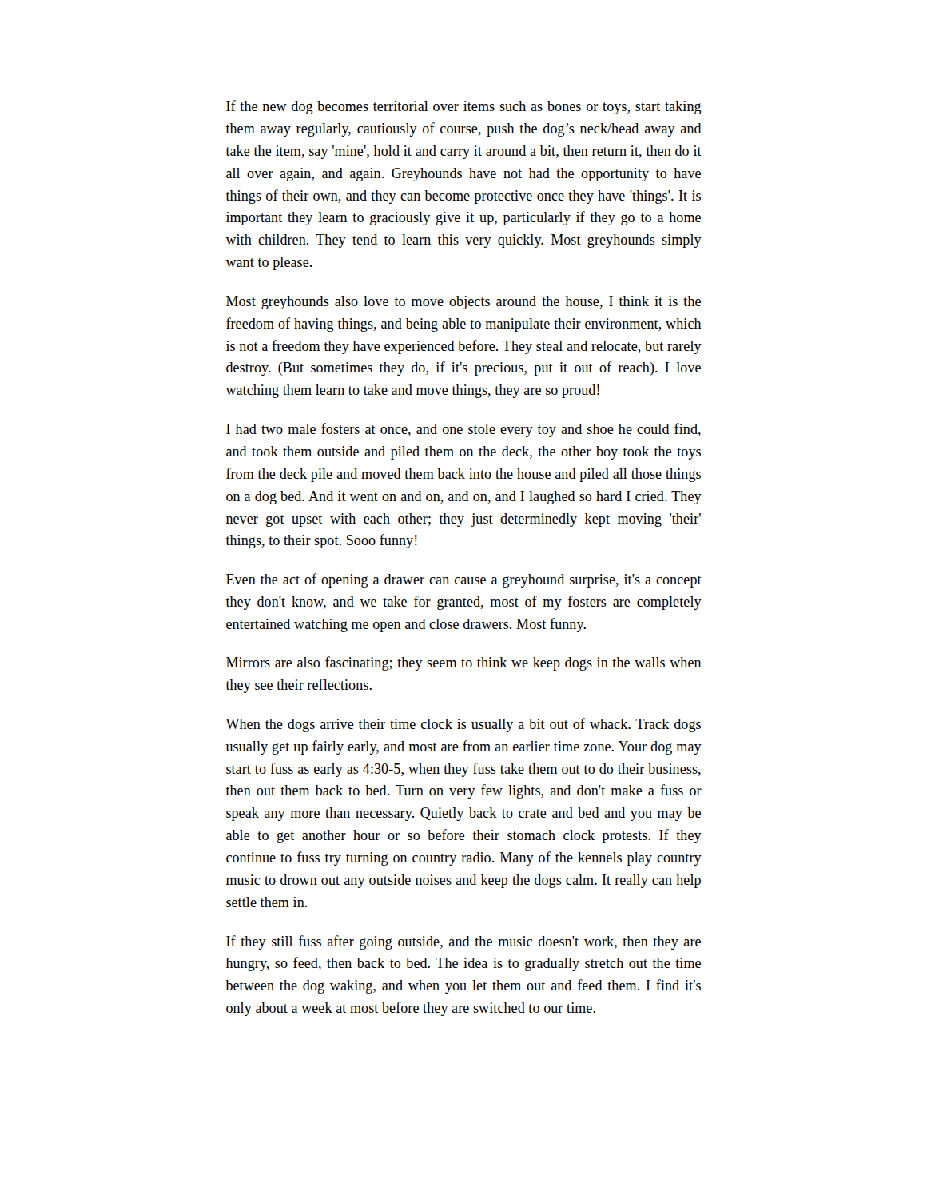If the new dog becomes territorial over items such as bones or toys, start taking them away regularly, cautiously of course, push the dog’s neck/head away and take the item, say 'mine', hold it and carry it around a bit, then return it, then do it all over again, and again. Greyhounds have not had the opportunity to have things of their own, and they can become protective once they have 'things'. It is important they learn to graciously give it up, particularly if they go to a home with children. They tend to learn this very quickly. Most greyhounds simply want to please.
Most greyhounds also love to move objects around the house, I think it is the freedom of having things, and being able to manipulate their environment, which is not a freedom they have experienced before. They steal and relocate, but rarely destroy. (But sometimes they do, if it's precious, put it out of reach). I love watching them learn to take and move things, they are so proud!
I had two male fosters at once, and one stole every toy and shoe he could find, and took them outside and piled them on the deck, the other boy took the toys from the deck pile and moved them back into the house and piled all those things on a dog bed. And it went on and on, and on, and I laughed so hard I cried. They never got upset with each other; they just determinedly kept moving 'their' things, to their spot. Sooo funny!
Even the act of opening a drawer can cause a greyhound surprise, it's a concept they don't know, and we take for granted, most of my fosters are completely entertained watching me open and close drawers. Most funny.
Mirrors are also fascinating; they seem to think we keep dogs in the walls when they see their reflections.
When the dogs arrive their time clock is usually a bit out of whack. Track dogs usually get up fairly early, and most are from an earlier time zone. Your dog may start to fuss as early as 4:30-5, when they fuss take them out to do their business, then out them back to bed. Turn on very few lights, and don't make a fuss or speak any more than necessary. Quietly back to crate and bed and you may be able to get another hour or so before their stomach clock protests. If they continue to fuss try turning on country radio. Many of the kennels play country music to drown out any outside noises and keep the dogs calm. It really can help settle them in.
If they still fuss after going outside, and the music doesn't work, then they are hungry, so feed, then back to bed. The idea is to gradually stretch out the time between the dog waking, and when you let them out and feed them. I find it's only about a week at most before they are switched to our time.